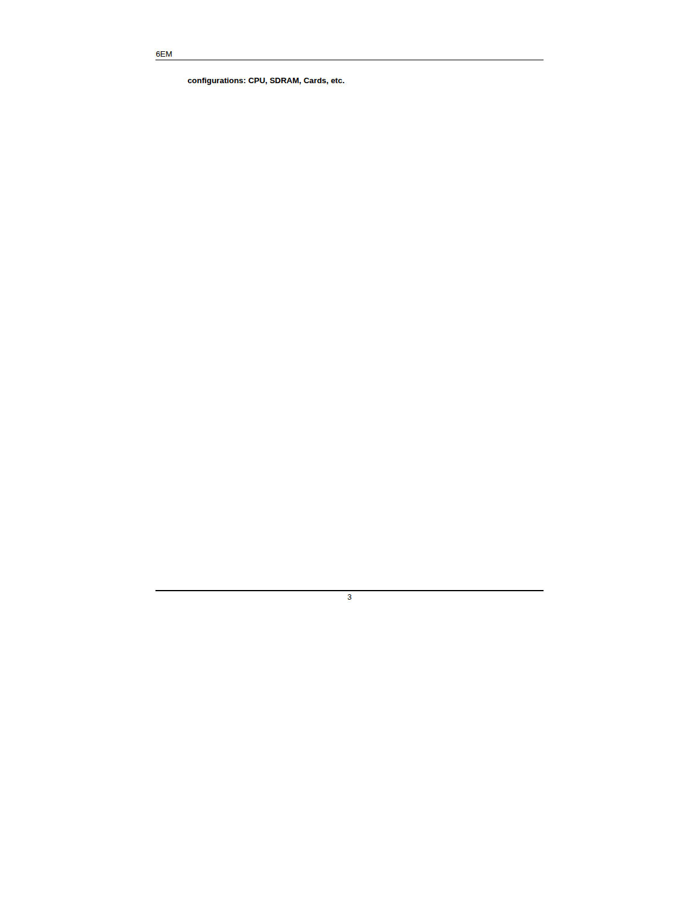6EM
configurations: CPU, SDRAM, Cards, etc.
3